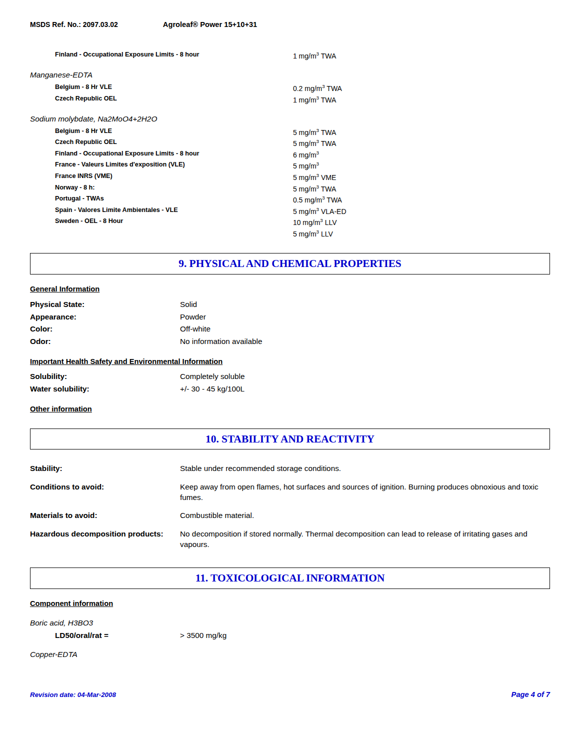MSDS Ref. No.: 2097.03.02 Agroleaf® Power 15+10+31
| Finland - Occupational Exposure Limits - 8 hour | 1 mg/m 3 TWA |
Manganese-EDTA
| Belgium - 8 Hr VLE | 0.2 mg/m 3 TWA |
| Czech Republic OEL | 1 mg/m 3 TWA |
Sodium molybdate, Na2MoO4+2H2O
| Belgium - 8 Hr VLE | 5 mg/m 3 TWA |
| Czech Republic OEL | 5 mg/m 3 TWA |
| Finland - Occupational Exposure Limits - 8 hour | 6 mg/m 3 |
| France - Valeurs Limites d'exposition (VLE) | 5 mg/m 3 |
| France INRS (VME) | 5 mg/m 3 VME |
| Norway - 8 h: | 5 mg/m 3 TWA |
| Portugal - TWAs | 0.5 mg/m 3 TWA |
| Spain - Valores Limite Ambientales - VLE | 5 mg/m 3 VLA-ED |
| Sweden - OEL - 8 Hour | 10 mg/m 3 LLV |
| | 5 mg/m 3 LLV |
9. PHYSICAL AND CHEMICAL PROPERTIES
General Information
| Physical State: | Solid |
| Appearance: | Powder |
| Color: | Off-white |
| Odor: | No information available |
Important Health Safety and Environmental Information
| Solubility: | Completely soluble |
| Water solubility: | +/- 30 - 45 kg/100L |
Other information
10. STABILITY AND REACTIVITY
| Stability: | Stable under recommended storage conditions. |
| Conditions to avoid: | Keep away from open flames, hot surfaces and sources of ignition. Burning produces obnoxious and toxic fumes. |
| Materials to avoid: | Combustible material. |
| Hazardous decomposition products: | No decomposition if stored normally. Thermal decomposition can lead to release of irritating gases and vapours. |
11. TOXICOLOGICAL INFORMATION
Component information
Boric acid, H3BO3
LD50/oral/rat => 3500 mg/kg
Copper-EDTA
Revision date: 04-Mar-2008 Page 4 of 7